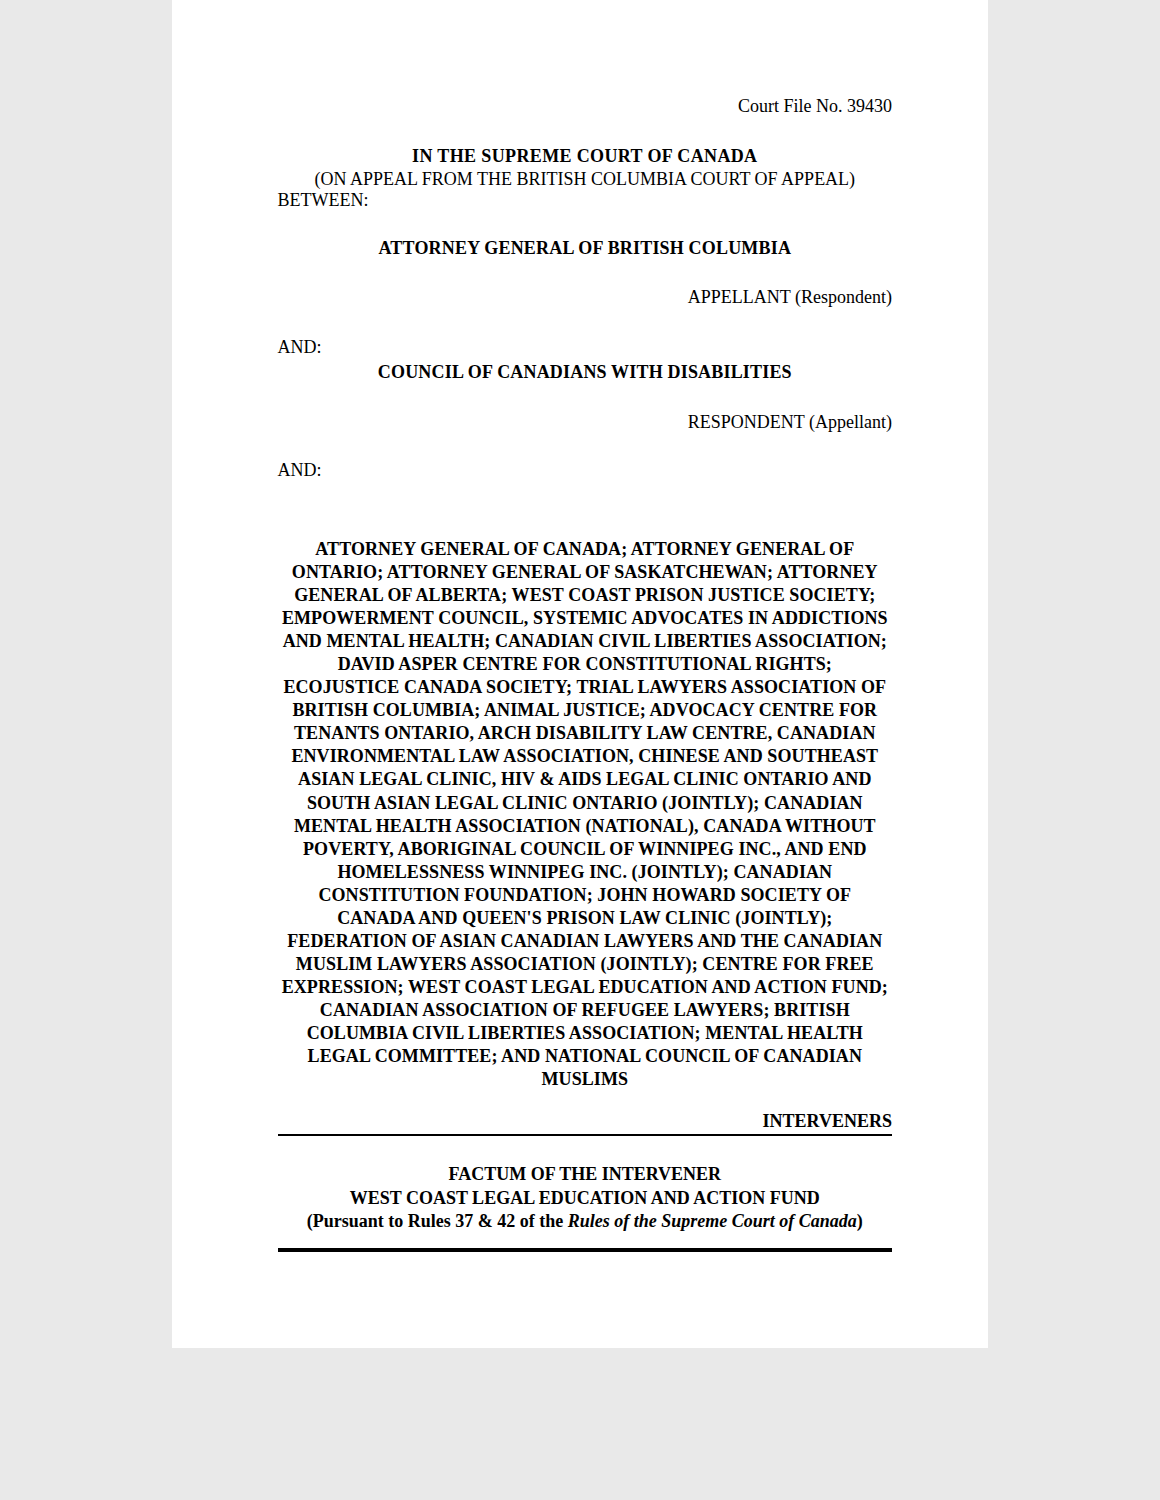Court File No. 39430
IN THE SUPREME COURT OF CANADA
(ON APPEAL FROM THE BRITISH COLUMBIA COURT OF APPEAL)
BETWEEN:
ATTORNEY GENERAL OF BRITISH COLUMBIA
APPELLANT (Respondent)
AND:
COUNCIL OF CANADIANS WITH DISABILITIES
RESPONDENT (Appellant)
AND:
ATTORNEY GENERAL OF CANADA; ATTORNEY GENERAL OF ONTARIO; ATTORNEY GENERAL OF SASKATCHEWAN; ATTORNEY GENERAL OF ALBERTA; WEST COAST PRISON JUSTICE SOCIETY; EMPOWERMENT COUNCIL, SYSTEMIC ADVOCATES IN ADDICTIONS AND MENTAL HEALTH; CANADIAN CIVIL LIBERTIES ASSOCIATION; DAVID ASPER CENTRE FOR CONSTITUTIONAL RIGHTS; ECOJUSTICE CANADA SOCIETY; TRIAL LAWYERS ASSOCIATION OF BRITISH COLUMBIA; ANIMAL JUSTICE; ADVOCACY CENTRE FOR TENANTS ONTARIO, ARCH DISABILITY LAW CENTRE, CANADIAN ENVIRONMENTAL LAW ASSOCIATION, CHINESE AND SOUTHEAST ASIAN LEGAL CLINIC, HIV & AIDS LEGAL CLINIC ONTARIO AND SOUTH ASIAN LEGAL CLINIC ONTARIO (JOINTLY); CANADIAN MENTAL HEALTH ASSOCIATION (NATIONAL), CANADA WITHOUT POVERTY, ABORIGINAL COUNCIL OF WINNIPEG INC., AND END HOMELESSNESS WINNIPEG INC. (JOINTLY); CANADIAN CONSTITUTION FOUNDATION; JOHN HOWARD SOCIETY OF CANADA AND QUEEN'S PRISON LAW CLINIC (JOINTLY); FEDERATION OF ASIAN CANADIAN LAWYERS AND THE CANADIAN MUSLIM LAWYERS ASSOCIATION (JOINTLY); CENTRE FOR FREE EXPRESSION; WEST COAST LEGAL EDUCATION AND ACTION FUND; CANADIAN ASSOCIATION OF REFUGEE LAWYERS; BRITISH COLUMBIA CIVIL LIBERTIES ASSOCIATION; MENTAL HEALTH LEGAL COMMITTEE; AND NATIONAL COUNCIL OF CANADIAN MUSLIMS
INTERVENERS
FACTUM OF THE INTERVENER
WEST COAST LEGAL EDUCATION AND ACTION FUND
(Pursuant to Rules 37 & 42 of the Rules of the Supreme Court of Canada)